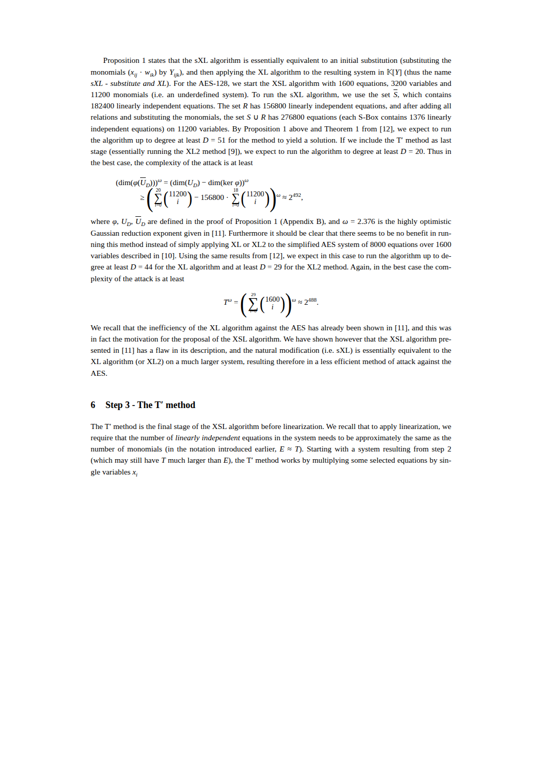Proposition 1 states that the sXL algorithm is essentially equivalent to an initial substitution (substituting the monomials (xij · wik) by Yijk), and then applying the XL algorithm to the resulting system in 𝕂[Y] (thus the name sXL - substitute and XL). For the AES-128, we start the XSL algorithm with 1600 equations, 3200 variables and 11200 monomials (i.e. an underdefined system). To run the sXL algorithm, we use the set S, which contains 182400 linearly independent equations. The set R has 156800 linearly independent equations, and after adding all relations and substituting the monomials, the set S ∪ R has 276800 equations (each S-Box contains 1376 linearly independent equations) on 11200 variables. By Proposition 1 above and Theorem 1 from [12], we expect to run the algorithm up to degree at least D = 51 for the method to yield a solution. If we include the T′ method as last stage (essentially running the XL2 method [9]), we expect to run the algorithm to degree at least D = 20. Thus in the best case, the complexity of the attack is at least
(dim(φ(UD)))ω = (dim(UD) − dim(ker φ))ω ≥ (20∑i=0(11200 i) − 156800 · 18∑i=0(11200 i))ω ≈ 2492,
where φ, UD, UD are defined in the proof of Proposition 1 (Appendix B), and ω = 2.376 is the highly optimistic Gaussian reduction exponent given in [11]. Furthermore it should be clear that there seems to be no benefit in running this method instead of simply applying XL or XL2 to the simplified AES system of 8000 equations over 1600 variables described in [10]. Using the same results from [12], we expect in this case to run the algorithm up to degree at least D = 44 for the XL algorithm and at least D = 29 for the XL2 method. Again, in the best case the complexity of the attack is at least
Tω = (29∑i=0(1600 i))ω ≈ 2488.
We recall that the inefficiency of the XL algorithm against the AES has already been shown in [11], and this was in fact the motivation for the proposal of the XSL algorithm. We have shown however that the XSL algorithm presented in [11] has a flaw in its description, and the natural modification (i.e. sXL) is essentially equivalent to the XL algorithm (or XL2) on a much larger system, resulting therefore in a less efficient method of attack against the AES.
6 Step 3 - The T′ method
The T′ method is the final stage of the XSL algorithm before linearization. We recall that to apply linearization, we require that the number of linearly independent equations in the system needs to be approximately the same as the number of monomials (in the notation introduced earlier, E ≈ T). Starting with a system resulting from step 2 (which may still have T much larger than E), the T′ method works by multiplying some selected equations by single variables xi